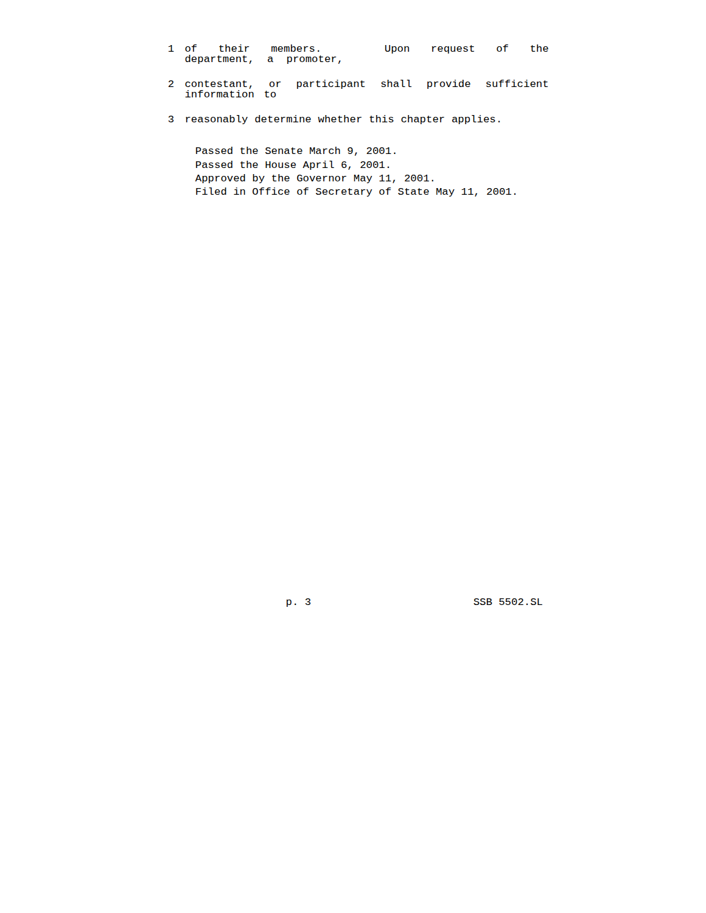of their members. Upon request of the department, a promoter,
contestant, or participant shall provide sufficient information to
reasonably determine whether this chapter applies.
Passed the Senate March 9, 2001. Passed the House April 6, 2001. Approved by the Governor May 11, 2001. Filed in Office of Secretary of State May 11, 2001.
p. 3 SSB 5502.SL